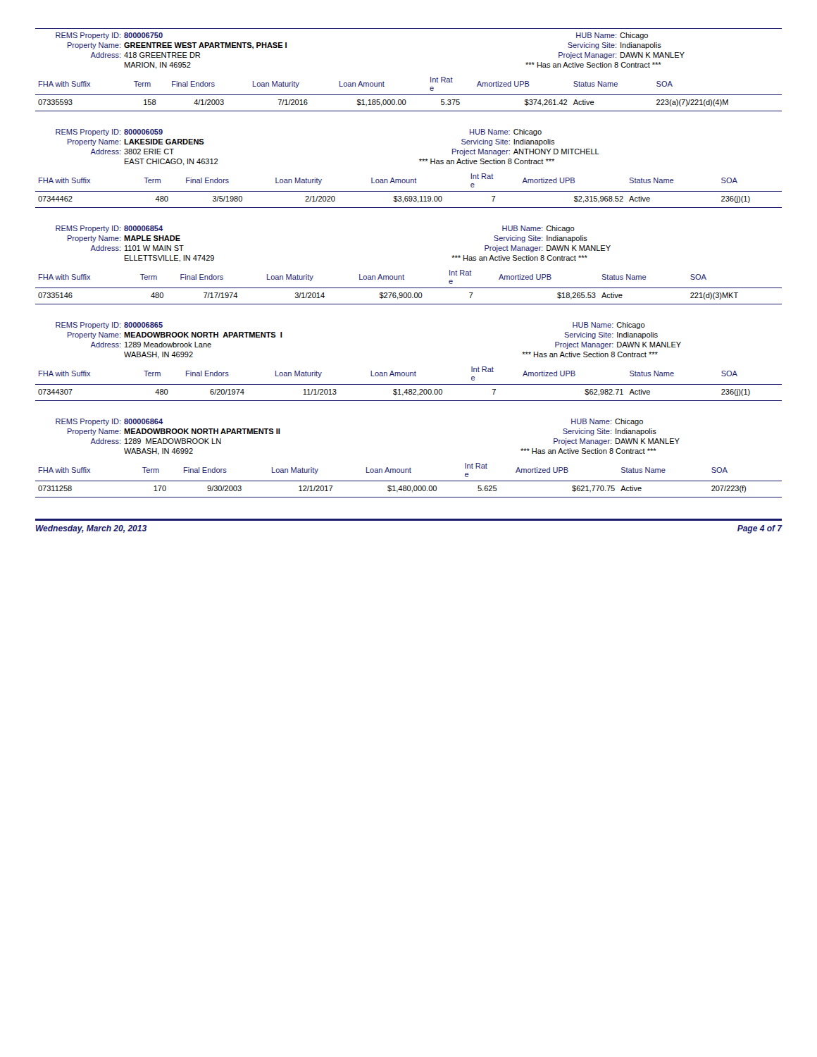| REMS Property ID: | 800006750 | HUB Name: | Chicago |
| Property Name: | GREENTREE WEST APARTMENTS, PHASE I | Servicing Site: | Indianapolis |
| Address: | 418 GREENTREE DR | Project Manager: | DAWN K MANLEY |
| | MARION, IN 46952 | *** Has an Active Section 8 Contract *** |
| FHA with Suffix | Term | Final Endors | Loan Maturity | Loan Amount | Int Rat e | Amortized UPB | Status Name | SOA |
| --- | --- | --- | --- | --- | --- | --- | --- | --- |
| 07335593 | 158 | 4/1/2003 | 7/1/2016 | $1,185,000.00 | 5.375 | $374,261.42 | Active | 223(a)(7)/221(d)(4)M |
| REMS Property ID: | 800006059 | HUB Name: | Chicago |
| Property Name: | LAKESIDE GARDENS | Servicing Site: | Indianapolis |
| Address: | 3802 ERIE CT | Project Manager: | ANTHONY D MITCHELL |
| | EAST CHICAGO, IN 46312 | *** Has an Active Section 8 Contract *** |
| FHA with Suffix | Term | Final Endors | Loan Maturity | Loan Amount | Int Rat e | Amortized UPB | Status Name | SOA |
| --- | --- | --- | --- | --- | --- | --- | --- | --- |
| 07344462 | 480 | 3/5/1980 | 2/1/2020 | $3,693,119.00 | 7 | $2,315,968.52 | Active | 236(j)(1) |
| REMS Property ID: | 800006854 | HUB Name: | Chicago |
| Property Name: | MAPLE SHADE | Servicing Site: | Indianapolis |
| Address: | 1101 W MAIN ST | Project Manager: | DAWN K MANLEY |
| | ELLETTSVILLE, IN 47429 | *** Has an Active Section 8 Contract *** |
| FHA with Suffix | Term | Final Endors | Loan Maturity | Loan Amount | Int Rat e | Amortized UPB | Status Name | SOA |
| --- | --- | --- | --- | --- | --- | --- | --- | --- |
| 07335146 | 480 | 7/17/1974 | 3/1/2014 | $276,900.00 | 7 | $18,265.53 | Active | 221(d)(3)MKT |
| REMS Property ID: | 800006865 | HUB Name: | Chicago |
| Property Name: | MEADOWBROOK NORTH APARTMENTS I | Servicing Site: | Indianapolis |
| Address: | 1289 Meadowbrook Lane | Project Manager: | DAWN K MANLEY |
| | WABASH, IN 46992 | *** Has an Active Section 8 Contract *** |
| FHA with Suffix | Term | Final Endors | Loan Maturity | Loan Amount | Int Rat e | Amortized UPB | Status Name | SOA |
| --- | --- | --- | --- | --- | --- | --- | --- | --- |
| 07344307 | 480 | 6/20/1974 | 11/1/2013 | $1,482,200.00 | 7 | $62,982.71 | Active | 236(j)(1) |
| REMS Property ID: | 800006864 | HUB Name: | Chicago |
| Property Name: | MEADOWBROOK NORTH APARTMENTS II | Servicing Site: | Indianapolis |
| Address: | 1289 MEADOWBROOK LN | Project Manager: | DAWN K MANLEY |
| | WABASH, IN 46992 | *** Has an Active Section 8 Contract *** |
| FHA with Suffix | Term | Final Endors | Loan Maturity | Loan Amount | Int Rat e | Amortized UPB | Status Name | SOA |
| --- | --- | --- | --- | --- | --- | --- | --- | --- |
| 07311258 | 170 | 9/30/2003 | 12/1/2017 | $1,480,000.00 | 5.625 | $621,770.75 | Active | 207/223(f) |
Wednesday, March 20, 2013 Page 4 of 7